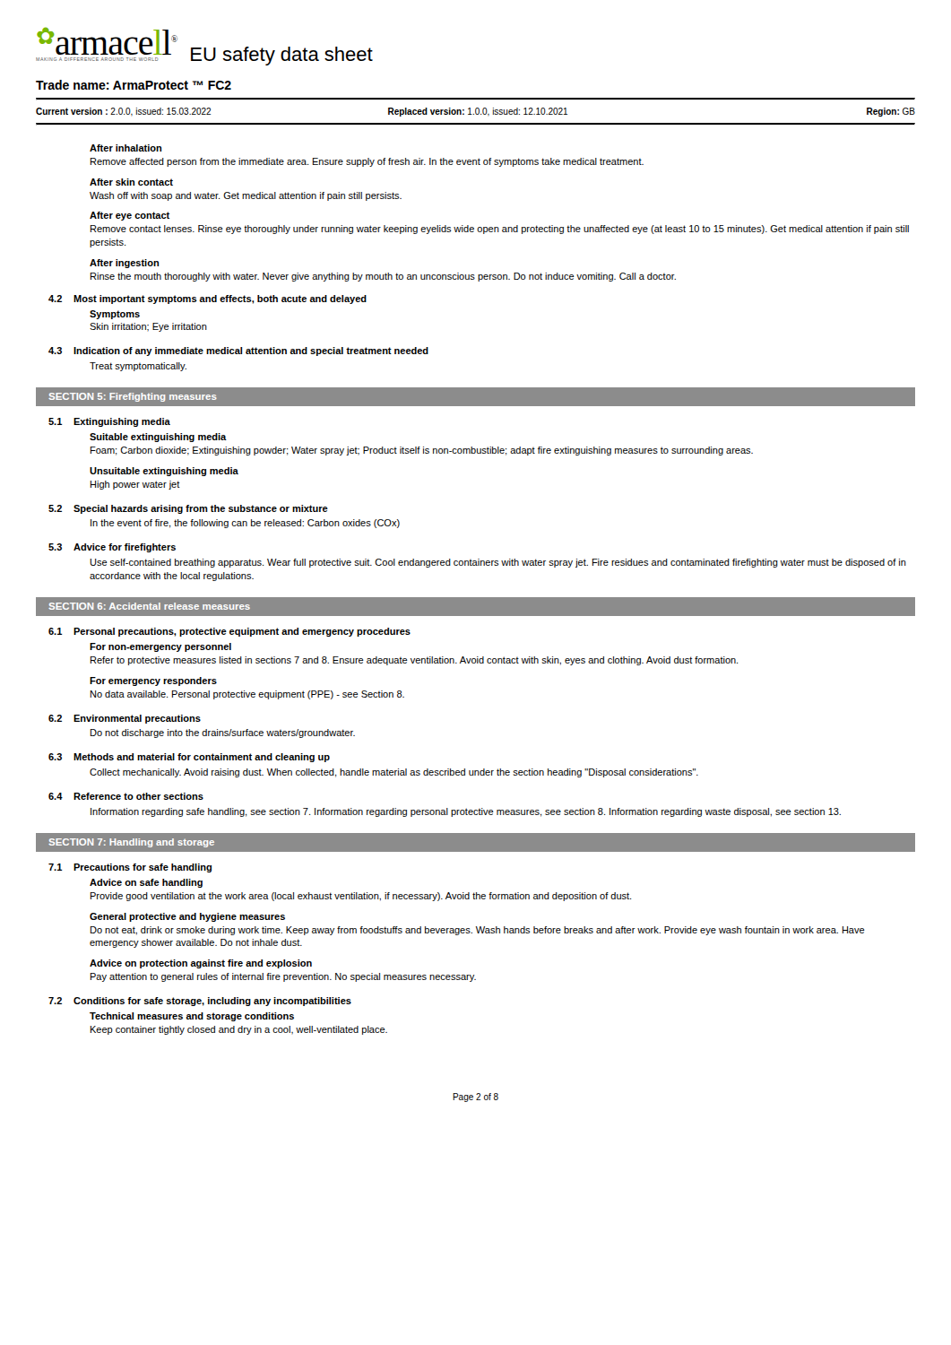✿armacell®
Making a difference around the world
EU safety data sheet
Trade name: ArmaProtect ™ FC2
Current version : 2.0.0, issued: 15.03.2022
Replaced version: 1.0.0, issued: 12.10.2021
Region: GB
After inhalation
Remove affected person from the immediate area. Ensure supply of fresh air. In the event of symptoms take medical treatment.
After skin contact
Wash off with soap and water. Get medical attention if pain still persists.
After eye contact
Remove contact lenses. Rinse eye thoroughly under running water keeping eyelids wide open and protecting the unaffected eye (at least 10 to 15 minutes). Get medical attention if pain still persists.
After ingestion
Rinse the mouth thoroughly with water. Never give anything by mouth to an unconscious person. Do not induce vomiting. Call a doctor.
4.2
Most important symptoms and effects, both acute and delayed
Symptoms
Skin irritation; Eye irritation
4.3
Indication of any immediate medical attention and special treatment needed
Treat symptomatically.
SECTION 5: Firefighting measures
5.1
Extinguishing media
Suitable extinguishing media
Foam; Carbon dioxide; Extinguishing powder; Water spray jet; Product itself is non-combustible; adapt fire extinguishing measures to surrounding areas.
Unsuitable extinguishing media
High power water jet
5.2
Special hazards arising from the substance or mixture
In the event of fire, the following can be released: Carbon oxides (COx)
5.3
Advice for firefighters
Use self-contained breathing apparatus. Wear full protective suit. Cool endangered containers with water spray jet. Fire residues and contaminated firefighting water must be disposed of in accordance with the local regulations.
SECTION 6: Accidental release measures
6.1
Personal precautions, protective equipment and emergency procedures
For non-emergency personnel
Refer to protective measures listed in sections 7 and 8. Ensure adequate ventilation. Avoid contact with skin, eyes and clothing. Avoid dust formation.
For emergency responders
No data available. Personal protective equipment (PPE) - see Section 8.
6.2
Environmental precautions
Do not discharge into the drains/surface waters/groundwater.
6.3
Methods and material for containment and cleaning up
Collect mechanically. Avoid raising dust. When collected, handle material as described under the section heading "Disposal considerations".
6.4
Reference to other sections
Information regarding safe handling, see section 7. Information regarding personal protective measures, see section 8. Information regarding waste disposal, see section 13.
SECTION 7: Handling and storage
7.1
Precautions for safe handling
Advice on safe handling
Provide good ventilation at the work area (local exhaust ventilation, if necessary). Avoid the formation and deposition of dust.
General protective and hygiene measures
Do not eat, drink or smoke during work time. Keep away from foodstuffs and beverages. Wash hands before breaks and after work. Provide eye wash fountain in work area. Have emergency shower available. Do not inhale dust.
Advice on protection against fire and explosion
Pay attention to general rules of internal fire prevention. No special measures necessary.
7.2
Conditions for safe storage, including any incompatibilities
Technical measures and storage conditions
Keep container tightly closed and dry in a cool, well-ventilated place.
Page 2 of 8